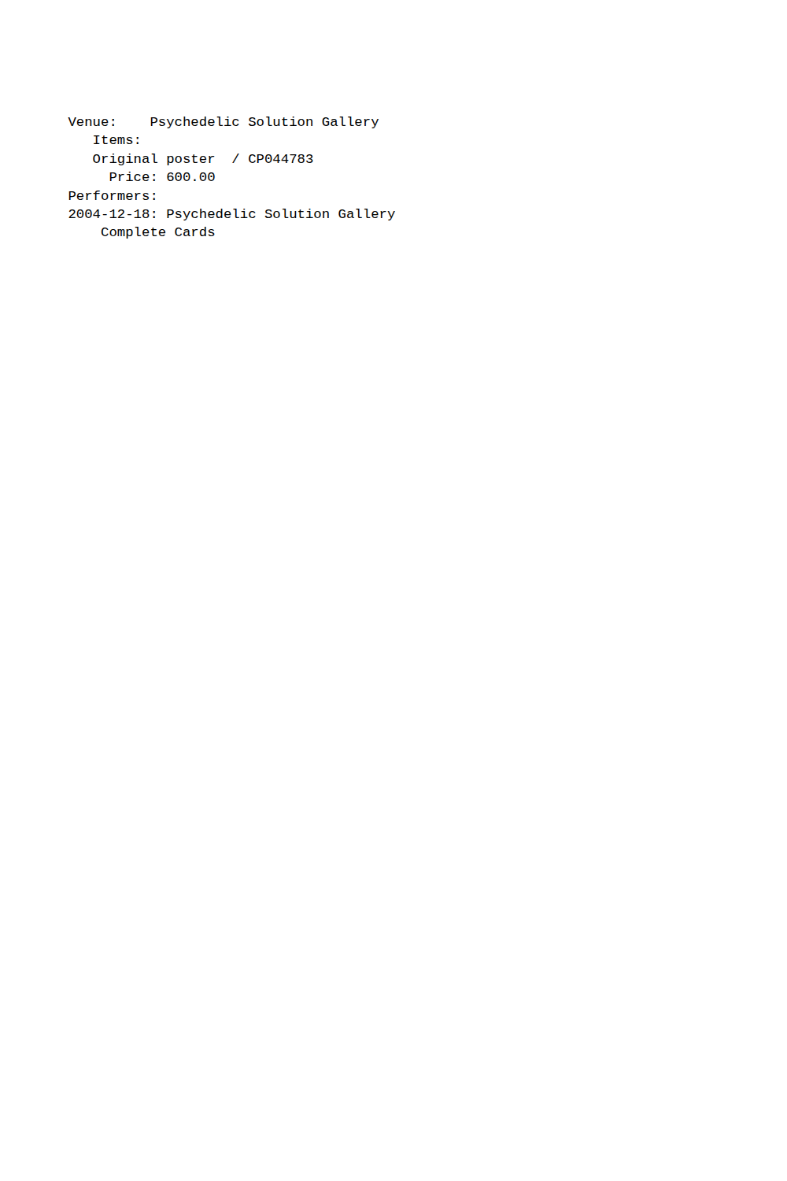Venue:    Psychedelic Solution Gallery
   Items:
   Original poster  / CP044783
     Price: 600.00
Performers:
2004-12-18: Psychedelic Solution Gallery
    Complete Cards